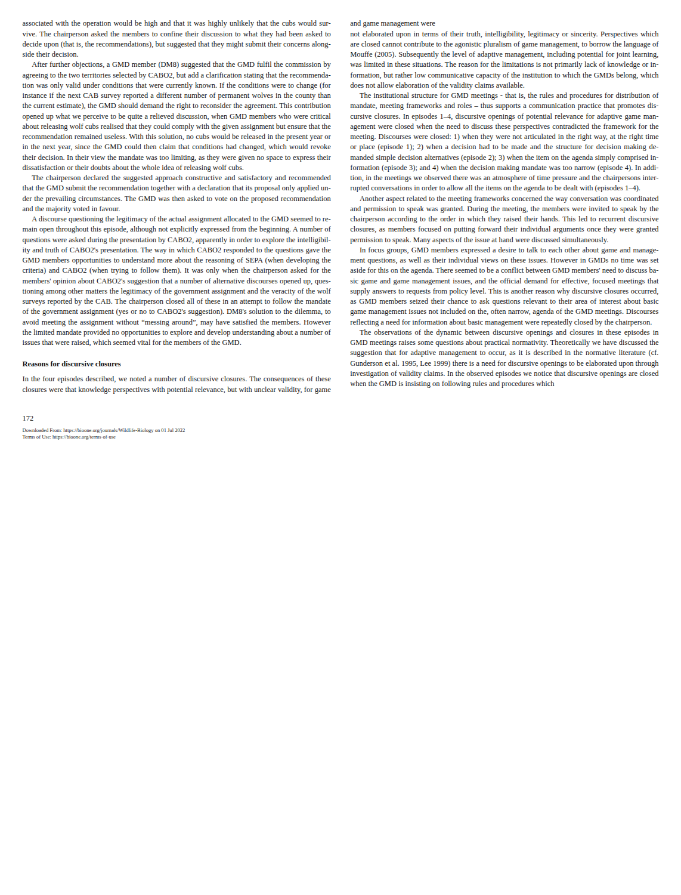associated with the operation would be high and that it was highly unlikely that the cubs would survive. The chairperson asked the members to confine their discussion to what they had been asked to decide upon (that is, the recommendations), but suggested that they might submit their concerns alongside their decision.
After further objections, a GMD member (DM8) suggested that the GMD fulfil the commission by agreeing to the two territories selected by CABO2, but add a clarification stating that the recommendation was only valid under conditions that were currently known. If the conditions were to change (for instance if the next CAB survey reported a different number of permanent wolves in the county than the current estimate), the GMD should demand the right to reconsider the agreement. This contribution opened up what we perceive to be quite a relieved discussion, when GMD members who were critical about releasing wolf cubs realised that they could comply with the given assignment but ensure that the recommendation remained useless. With this solution, no cubs would be released in the present year or in the next year, since the GMD could then claim that conditions had changed, which would revoke their decision. In their view the mandate was too limiting, as they were given no space to express their dissatisfaction or their doubts about the whole idea of releasing wolf cubs.
The chairperson declared the suggested approach constructive and satisfactory and recommended that the GMD submit the recommendation together with a declaration that its proposal only applied under the prevailing circumstances. The GMD was then asked to vote on the proposed recommendation and the majority voted in favour.
A discourse questioning the legitimacy of the actual assignment allocated to the GMD seemed to remain open throughout this episode, although not explicitly expressed from the beginning. A number of questions were asked during the presentation by CABO2, apparently in order to explore the intelligibility and truth of CABO2's presentation. The way in which CABO2 responded to the questions gave the GMD members opportunities to understand more about the reasoning of SEPA (when developing the criteria) and CABO2 (when trying to follow them). It was only when the chairperson asked for the members' opinion about CABO2's suggestion that a number of alternative discourses opened up, questioning among other matters the legitimacy of the government assignment and the veracity of the wolf surveys reported by the CAB. The chairperson closed all of these in an attempt to follow the mandate of the government assignment (yes or no to CABO2's suggestion). DM8's solution to the dilemma, to avoid meeting the assignment without “messing around”, may have satisfied the members. However the limited mandate provided no opportunities to explore and develop understanding about a number of issues that were raised, which seemed vital for the members of the GMD.
Reasons for discursive closures
In the four episodes described, we noted a number of discursive closures. The consequences of these closures were that knowledge perspectives with potential relevance, but with unclear validity, for game and game management were
not elaborated upon in terms of their truth, intelligibility, legitimacy or sincerity. Perspectives which are closed cannot contribute to the agonistic pluralism of game management, to borrow the language of Mouffe (2005). Subsequently the level of adaptive management, including potential for joint learning, was limited in these situations. The reason for the limitations is not primarily lack of knowledge or information, but rather low communicative capacity of the institution to which the GMDs belong, which does not allow elaboration of the validity claims available.
The institutional structure for GMD meetings - that is, the rules and procedures for distribution of mandate, meeting frameworks and roles – thus supports a communication practice that promotes discursive closures. In episodes 1–4, discursive openings of potential relevance for adaptive game management were closed when the need to discuss these perspectives contradicted the framework for the meeting. Discourses were closed: 1) when they were not articulated in the right way, at the right time or place (episode 1); 2) when a decision had to be made and the structure for decision making demanded simple decision alternatives (episode 2); 3) when the item on the agenda simply comprised information (episode 3); and 4) when the decision making mandate was too narrow (episode 4). In addition, in the meetings we observed there was an atmosphere of time pressure and the chairpersons interrupted conversations in order to allow all the items on the agenda to be dealt with (episodes 1–4).
Another aspect related to the meeting frameworks concerned the way conversation was coordinated and permission to speak was granted. During the meeting, the members were invited to speak by the chairperson according to the order in which they raised their hands. This led to recurrent discursive closures, as members focused on putting forward their individual arguments once they were granted permission to speak. Many aspects of the issue at hand were discussed simultaneously.
In focus groups, GMD members expressed a desire to talk to each other about game and management questions, as well as their individual views on these issues. However in GMDs no time was set aside for this on the agenda. There seemed to be a conflict between GMD members' need to discuss basic game and game management issues, and the official demand for effective, focused meetings that supply answers to requests from policy level. This is another reason why discursive closures occurred, as GMD members seized their chance to ask questions relevant to their area of interest about basic game management issues not included on the, often narrow, agenda of the GMD meetings. Discourses reflecting a need for information about basic management were repeatedly closed by the chairperson.
The observations of the dynamic between discursive openings and closures in these episodes in GMD meetings raises some questions about practical normativity. Theoretically we have discussed the suggestion that for adaptive management to occur, as it is described in the normative literature (cf. Gunderson et al. 1995, Lee 1999) there is a need for discursive openings to be elaborated upon through investigation of validity claims. In the observed episodes we notice that discursive openings are closed when the GMD is insisting on following rules and procedures which
172
Downloaded From: https://bioone.org/journals/Wildlife-Biology on 01 Jul 2022
Terms of Use: https://bioone.org/terms-of-use